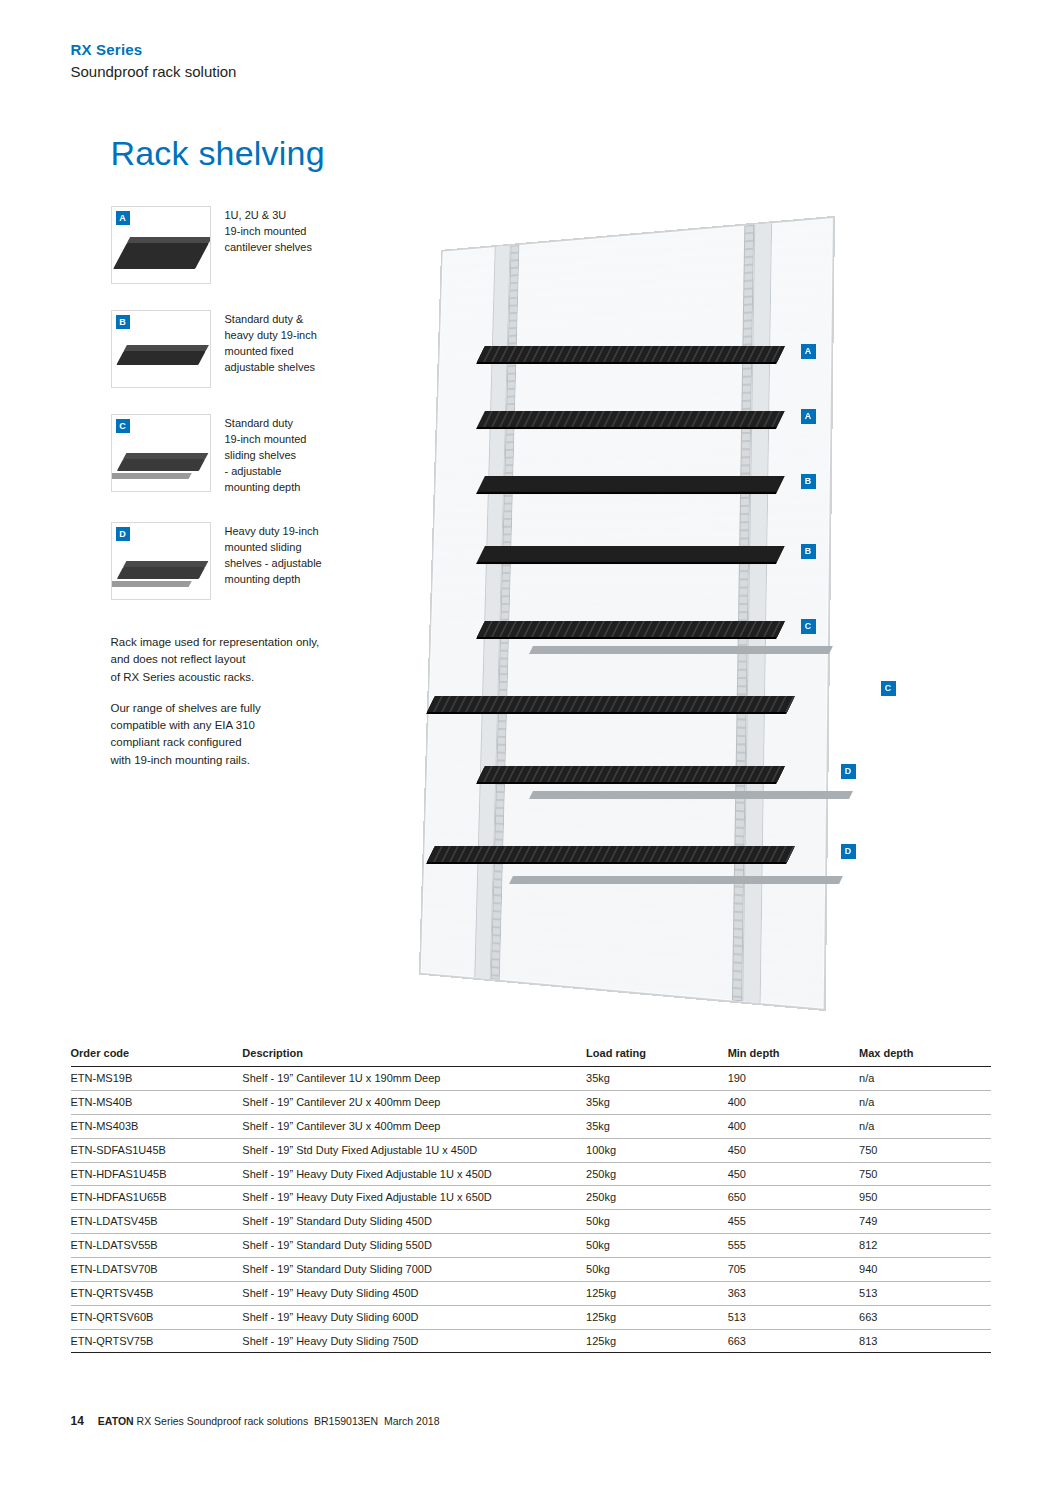RX Series
Soundproof rack solution
Rack shelving
A
1U, 2U & 3U
19-inch mounted
cantilever shelves
B
Standard duty &
heavy duty 19-inch
mounted fixed
adjustable shelves
C
Standard duty
19-inch mounted
sliding shelves
- adjustable
mounting depth
D
Heavy duty 19-inch
mounted sliding
shelves - adjustable
mounting depth
Rack image used for representation only,
and does not reflect layout
of RX Series acoustic racks.
Our range of shelves are fully
compatible with any EIA 310
compliant rack configured
with 19-inch mounting rails.
A A B B C C D D
Rack shelving order codes
| Order code | Description | Load rating | Min depth | Max depth |
| --- | --- | --- | --- | --- |
| ETN-MS19B | Shelf - 19” Cantilever 1U x 190mm Deep | 35kg | 190 | n/a |
| ETN-MS40B | Shelf - 19” Cantilever 2U x 400mm Deep | 35kg | 400 | n/a |
| ETN-MS403B | Shelf - 19” Cantilever 3U x 400mm Deep | 35kg | 400 | n/a |
| ETN-SDFAS1U45B | Shelf - 19” Std Duty Fixed Adjustable 1U x 450D | 100kg | 450 | 750 |
| ETN-HDFAS1U45B | Shelf - 19” Heavy Duty Fixed Adjustable 1U x 450D | 250kg | 450 | 750 |
| ETN-HDFAS1U65B | Shelf - 19” Heavy Duty Fixed Adjustable 1U x 650D | 250kg | 650 | 950 |
| ETN-LDATSV45B | Shelf - 19” Standard Duty Sliding 450D | 50kg | 455 | 749 |
| ETN-LDATSV55B | Shelf - 19” Standard Duty Sliding 550D | 50kg | 555 | 812 |
| ETN-LDATSV70B | Shelf - 19” Standard Duty Sliding 700D | 50kg | 705 | 940 |
| ETN-QRTSV45B | Shelf - 19” Heavy Duty Sliding 450D | 125kg | 363 | 513 |
| ETN-QRTSV60B | Shelf - 19” Heavy Duty Sliding 600D | 125kg | 513 | 663 |
| ETN-QRTSV75B | Shelf - 19” Heavy Duty Sliding 750D | 125kg | 663 | 813 |
14 EATON RX Series Soundproof rack solutions BR159013EN March 2018